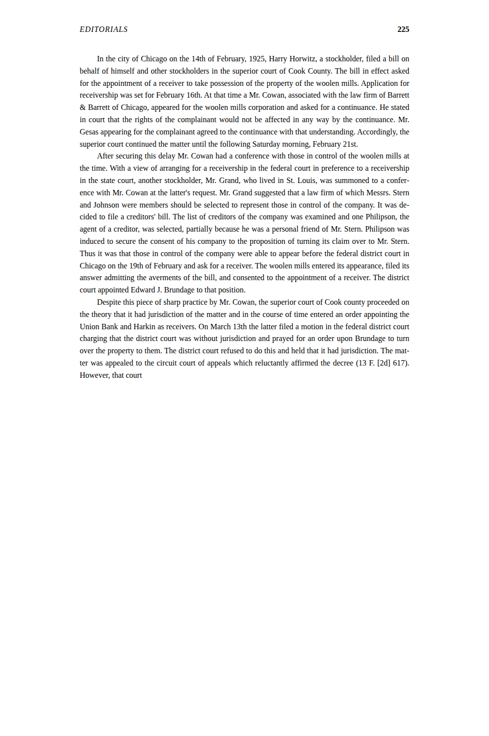Editorials 225
In the city of Chicago on the 14th of February, 1925, Harry Horwitz, a stockholder, filed a bill on behalf of himself and other stockholders in the superior court of Cook County. The bill in effect asked for the appointment of a receiver to take possession of the property of the woolen mills. Application for receivership was set for February 16th. At that time a Mr. Cowan, associated with the law firm of Barrett & Barrett of Chicago, appeared for the woolen mills corporation and asked for a continuance. He stated in court that the rights of the complainant would not be affected in any way by the continuance. Mr. Gesas appearing for the complainant agreed to the continuance with that understanding. Accordingly, the superior court continued the matter until the following Saturday morning, February 21st.
After securing this delay Mr. Cowan had a conference with those in control of the woolen mills at the time. With a view of arranging for a receivership in the federal court in preference to a receivership in the state court, another stockholder, Mr. Grand, who lived in St. Louis, was summoned to a conference with Mr. Cowan at the latter's request. Mr. Grand suggested that a law firm of which Messrs. Stern and Johnson were members should be selected to represent those in control of the company. It was decided to file a creditors' bill. The list of creditors of the company was examined and one Philipson, the agent of a creditor, was selected, partially because he was a personal friend of Mr. Stern. Philipson was induced to secure the consent of his company to the proposition of turning its claim over to Mr. Stern. Thus it was that those in control of the company were able to appear before the federal district court in Chicago on the 19th of February and ask for a receiver. The woolen mills entered its appearance, filed its answer admitting the averments of the bill, and consented to the appointment of a receiver. The district court appointed Edward J. Brundage to that position.
Despite this piece of sharp practice by Mr. Cowan, the superior court of Cook county proceeded on the theory that it had jurisdiction of the matter and in the course of time entered an order appointing the Union Bank and Harkin as receivers. On March 13th the latter filed a motion in the federal district court charging that the district court was without jurisdiction and prayed for an order upon Brundage to turn over the property to them. The district court refused to do this and held that it had jurisdiction. The matter was appealed to the circuit court of appeals which reluctantly affirmed the decree (13 F. [2d] 617). However, that court